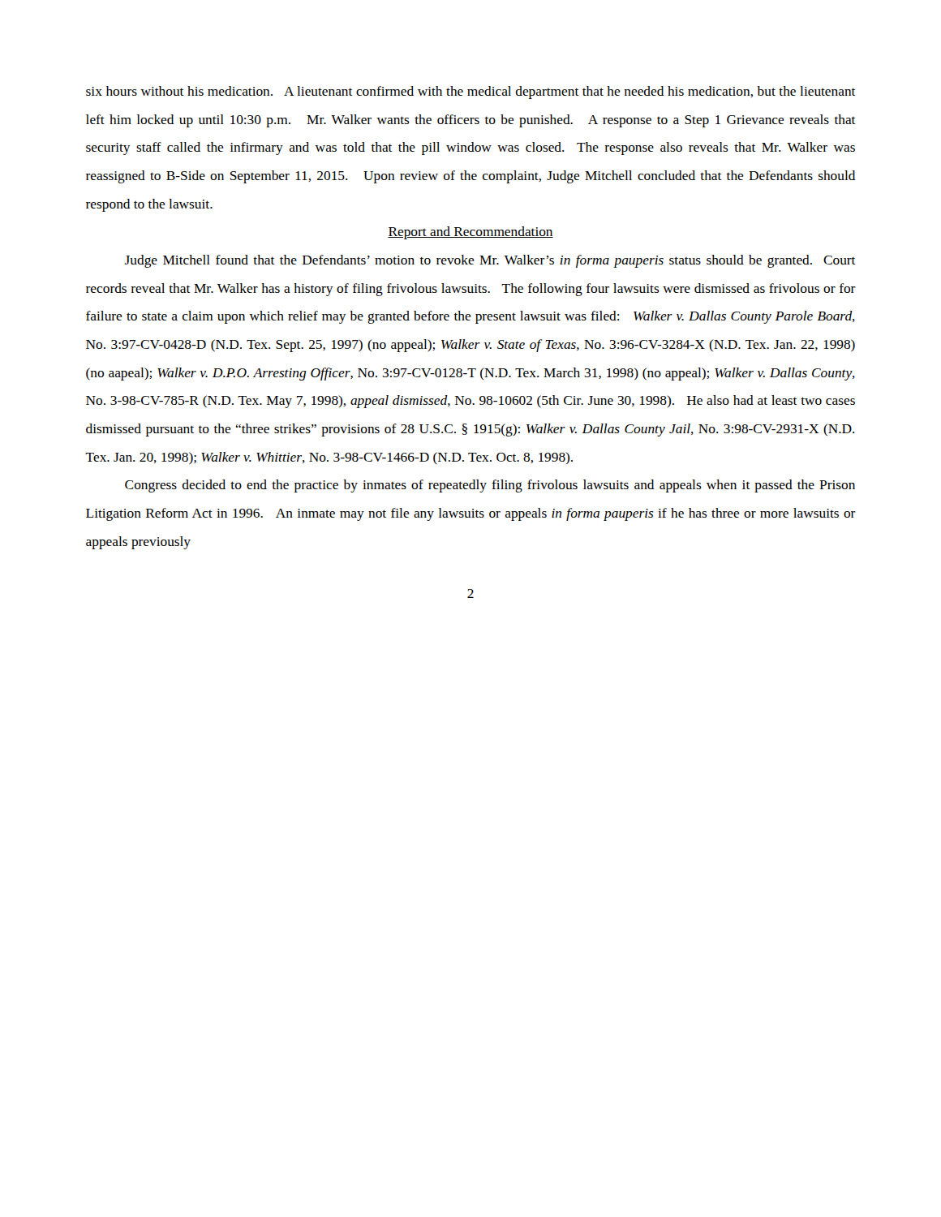six hours without his medication. A lieutenant confirmed with the medical department that he needed his medication, but the lieutenant left him locked up until 10:30 p.m. Mr. Walker wants the officers to be punished. A response to a Step 1 Grievance reveals that security staff called the infirmary and was told that the pill window was closed. The response also reveals that Mr. Walker was reassigned to B-Side on September 11, 2015. Upon review of the complaint, Judge Mitchell concluded that the Defendants should respond to the lawsuit.
Report and Recommendation
Judge Mitchell found that the Defendants’ motion to revoke Mr. Walker’s in forma pauperis status should be granted. Court records reveal that Mr. Walker has a history of filing frivolous lawsuits. The following four lawsuits were dismissed as frivolous or for failure to state a claim upon which relief may be granted before the present lawsuit was filed: Walker v. Dallas County Parole Board, No. 3:97-CV-0428-D (N.D. Tex. Sept. 25, 1997) (no appeal); Walker v. State of Texas, No. 3:96-CV-3284-X (N.D. Tex. Jan. 22, 1998) (no aapeal); Walker v. D.P.O. Arresting Officer, No. 3:97-CV-0128-T (N.D. Tex. March 31, 1998) (no appeal); Walker v. Dallas County, No. 3-98-CV-785-R (N.D. Tex. May 7, 1998), appeal dismissed, No. 98-10602 (5th Cir. June 30, 1998). He also had at least two cases dismissed pursuant to the “three strikes” provisions of 28 U.S.C. § 1915(g): Walker v. Dallas County Jail, No. 3:98-CV-2931-X (N.D. Tex. Jan. 20, 1998); Walker v. Whittier, No. 3-98-CV-1466-D (N.D. Tex. Oct. 8, 1998).
Congress decided to end the practice by inmates of repeatedly filing frivolous lawsuits and appeals when it passed the Prison Litigation Reform Act in 1996. An inmate may not file any lawsuits or appeals in forma pauperis if he has three or more lawsuits or appeals previously
2